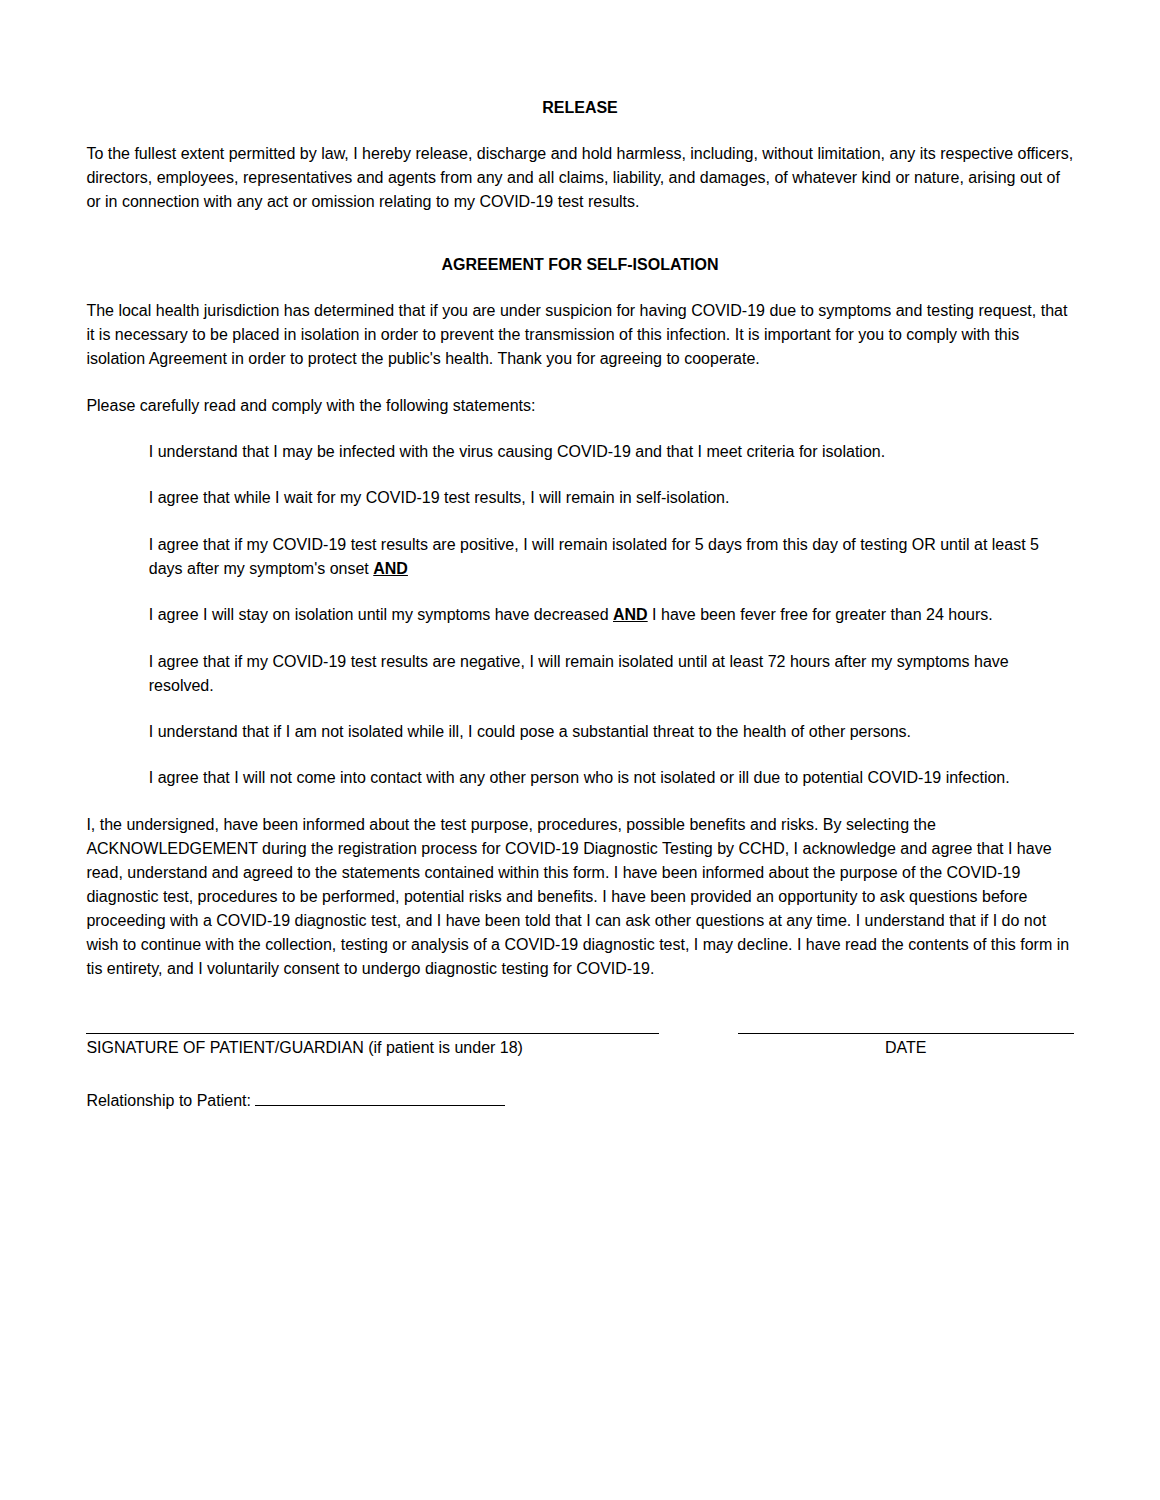RELEASE
To the fullest extent permitted by law, I hereby release, discharge and hold harmless, including, without limitation, any its respective officers, directors, employees, representatives and agents from any and all claims, liability, and damages, of whatever kind or nature, arising out of or in connection with any act or omission relating to my COVID-19 test results.
AGREEMENT FOR SELF-ISOLATION
The local health jurisdiction has determined that if you are under suspicion for having COVID-19 due to symptoms and testing request, that it is necessary to be placed in isolation in order to prevent the transmission of this infection. It is important for you to comply with this isolation Agreement in order to protect the public's health. Thank you for agreeing to cooperate.
Please carefully read and comply with the following statements:
I understand that I may be infected with the virus causing COVID-19 and that I meet criteria for isolation.
I agree that while I wait for my COVID-19 test results, I will remain in self-isolation.
I agree that if my COVID-19 test results are positive, I will remain isolated for 5 days from this day of testing OR until at least 5 days after my symptom's onset AND
I agree I will stay on isolation until my symptoms have decreased AND I have been fever free for greater than 24 hours.
I agree that if my COVID-19 test results are negative, I will remain isolated until at least 72 hours after my symptoms have resolved.
I understand that if I am not isolated while ill, I could pose a substantial threat to the health of other persons.
I agree that I will not come into contact with any other person who is not isolated or ill due to potential COVID-19 infection.
I, the undersigned, have been informed about the test purpose, procedures, possible benefits and risks. By selecting the ACKNOWLEDGEMENT during the registration process for COVID-19 Diagnostic Testing by CCHD, I acknowledge and agree that I have read, understand and agreed to the statements contained within this form. I have been informed about the purpose of the COVID-19 diagnostic test, procedures to be performed, potential risks and benefits. I have been provided an opportunity to ask questions before proceeding with a COVID-19 diagnostic test, and I have been told that I can ask other questions at any time. I understand that if I do not wish to continue with the collection, testing or analysis of a COVID-19 diagnostic test, I may decline. I have read the contents of this form in tis entirety, and I voluntarily consent to undergo diagnostic testing for COVID-19.
SIGNATURE OF PATIENT/GUARDIAN (if patient is under 18)
DATE
Relationship to Patient: